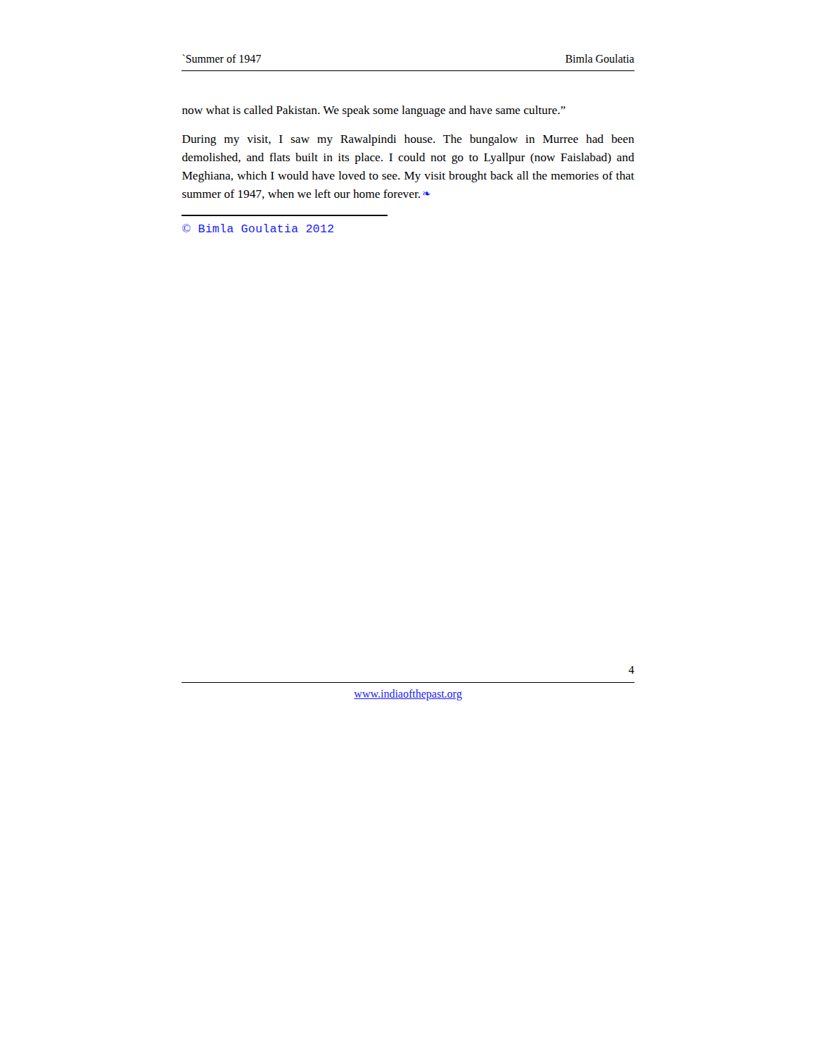`Summer of 1947
Bimla Goulatia
now what is called Pakistan. We speak some language and have same culture.”
During my visit, I saw my Rawalpindi house. The bungalow in Murree had been demolished, and flats built in its place. I could not go to Lyallpur (now Faislabad) and Meghiana, which I would have loved to see. My visit brought back all the memories of that summer of 1947, when we left our home forever.❧
© Bimla Goulatia 2012
4
www.indiaofthepast.org